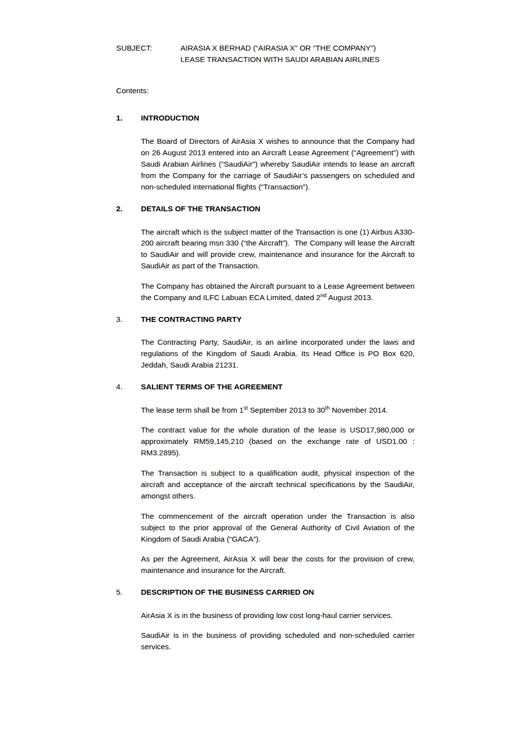SUBJECT:
AIRASIA X BERHAD (“AIRASIA X” OR “THE COMPANY”)
LEASE TRANSACTION WITH SAUDI ARABIAN AIRLINES
Contents:
1.
INTRODUCTION
The Board of Directors of AirAsia X wishes to announce that the Company had on 26 August 2013 entered into an Aircraft Lease Agreement (“Agreement”) with Saudi Arabian Airlines (“SaudiAir”) whereby SaudiAir intends to lease an aircraft from the Company for the carriage of SaudiAir’s passengers on scheduled and non-scheduled international flights (“Transaction”).
2.
DETAILS OF THE TRANSACTION
The aircraft which is the subject matter of the Transaction is one (1) Airbus A330-200 aircraft bearing msn 330 (“the Aircraft”). The Company will lease the Aircraft to SaudiAir and will provide crew, maintenance and insurance for the Aircraft to SaudiAir as part of the Transaction.
The Company has obtained the Aircraft pursuant to a Lease Agreement between the Company and ILFC Labuan ECA Limited, dated 2nd August 2013.
3.
THE CONTRACTING PARTY
The Contracting Party, SaudiAir, is an airline incorporated under the laws and regulations of the Kingdom of Saudi Arabia. Its Head Office is PO Box 620, Jeddah, Saudi Arabia 21231.
4.
SALIENT TERMS OF THE AGREEMENT
The lease term shall be from 1st September 2013 to 30th November 2014.
The contract value for the whole duration of the lease is USD17,980,000 or approximately RM59,145,210 (based on the exchange rate of USD1.00 : RM3.2895).
The Transaction is subject to a qualification audit, physical inspection of the aircraft and acceptance of the aircraft technical specifications by the SaudiAir, amongst others.
The commencement of the aircraft operation under the Transaction is also subject to the prior approval of the General Authority of Civil Aviation of the Kingdom of Saudi Arabia (“GACA”).
As per the Agreement, AirAsia X will bear the costs for the provision of crew, maintenance and insurance for the Aircraft.
5.
DESCRIPTION OF THE BUSINESS CARRIED ON
AirAsia X is in the business of providing low cost long-haul carrier services.
SaudiAir is in the business of providing scheduled and non-scheduled carrier services.